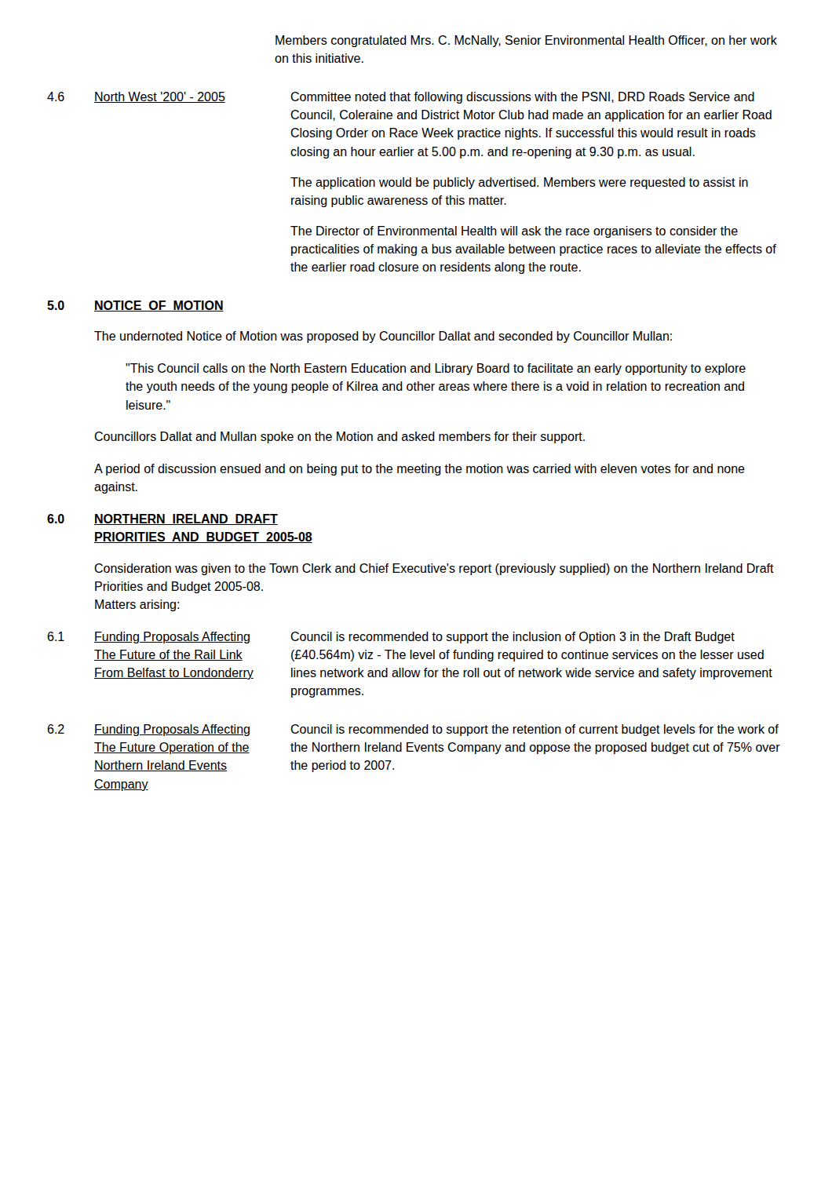Members congratulated Mrs. C. McNally, Senior Environmental Health Officer, on her work on this initiative.
4.6
North West '200' - 2005
Committee noted that following discussions with the PSNI, DRD Roads Service and Council, Coleraine and District Motor Club had made an application for an earlier Road Closing Order on Race Week practice nights. If successful this would result in roads closing an hour earlier at 5.00 p.m. and re-opening at 9.30 p.m. as usual.
The application would be publicly advertised. Members were requested to assist in raising public awareness of this matter.
The Director of Environmental Health will ask the race organisers to consider the practicalities of making a bus available between practice races to alleviate the effects of the earlier road closure on residents along the route.
5.0
NOTICE OF MOTION
The undernoted Notice of Motion was proposed by Councillor Dallat and seconded by Councillor Mullan:
"This Council calls on the North Eastern Education and Library Board to facilitate an early opportunity to explore the youth needs of the young people of Kilrea and other areas where there is a void in relation to recreation and leisure."
Councillors Dallat and Mullan spoke on the Motion and asked members for their support.
A period of discussion ensued and on being put to the meeting the motion was carried with eleven votes for and none against.
6.0
NORTHERN IRELAND DRAFT
PRIORITIES AND BUDGET 2005-08
Consideration was given to the Town Clerk and Chief Executive's report (previously supplied) on the Northern Ireland Draft Priorities and Budget 2005-08.
Matters arising:
6.1
Funding Proposals Affecting
The Future of the Rail Link
From Belfast to Londonderry
Council is recommended to support the inclusion of Option 3 in the Draft Budget (£40.564m) viz - The level of funding required to continue services on the lesser used lines network and allow for the roll out of network wide service and safety improvement programmes.
6.2
Funding Proposals Affecting
The Future Operation of the
Northern Ireland Events
Company
Council is recommended to support the retention of current budget levels for the work of the Northern Ireland Events Company and oppose the proposed budget cut of 75% over the period to 2007.